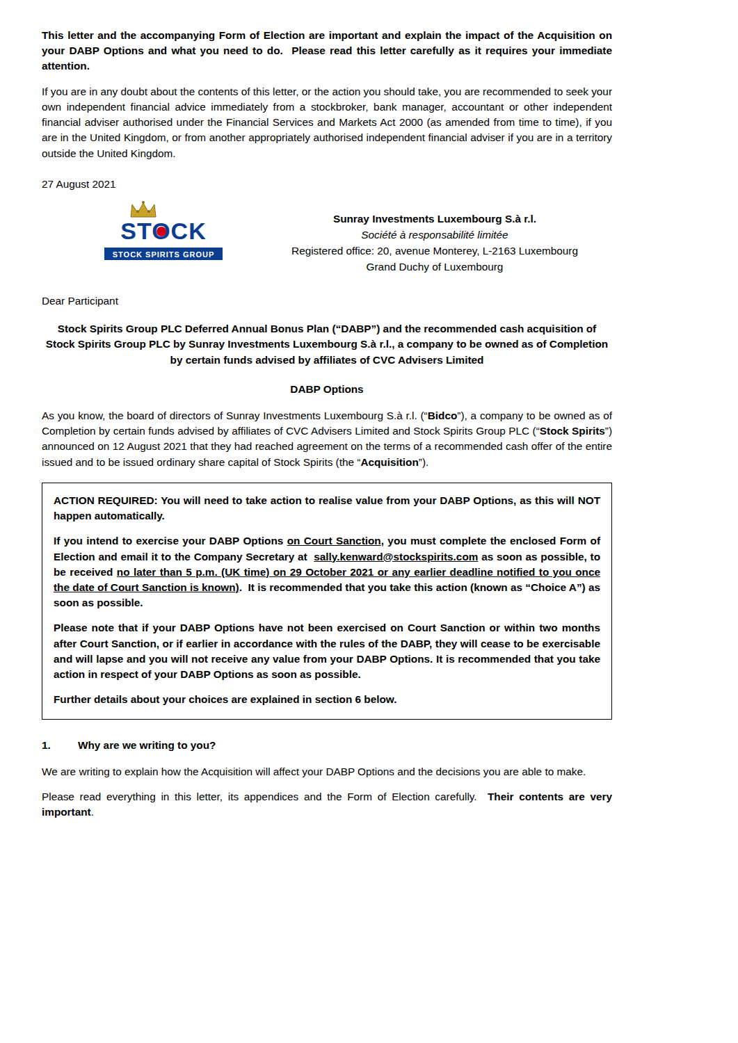This letter and the accompanying Form of Election are important and explain the impact of the Acquisition on your DABP Options and what you need to do. Please read this letter carefully as it requires your immediate attention.
If you are in any doubt about the contents of this letter, or the action you should take, you are recommended to seek your own independent financial advice immediately from a stockbroker, bank manager, accountant or other independent financial adviser authorised under the Financial Services and Markets Act 2000 (as amended from time to time), if you are in the United Kingdom, or from another appropriately authorised independent financial adviser if you are in a territory outside the United Kingdom.
27 August 2021
STOCK STOCK SPIRITS GROUP
Sunray Investments Luxembourg S.à r.l.
Société à responsabilité limitée
Registered office: 20, avenue Monterey, L-2163 Luxembourg
Grand Duchy of Luxembourg
Dear Participant
Stock Spirits Group PLC Deferred Annual Bonus Plan (“DABP”) and the recommended cash acquisition of Stock Spirits Group PLC by Sunray Investments Luxembourg S.à r.l., a company to be owned as of Completion by certain funds advised by affiliates of CVC Advisers Limited
DABP Options
As you know, the board of directors of Sunray Investments Luxembourg S.à r.l. (“Bidco”), a company to be owned as of Completion by certain funds advised by affiliates of CVC Advisers Limited and Stock Spirits Group PLC (“Stock Spirits”) announced on 12 August 2021 that they had reached agreement on the terms of a recommended cash offer of the entire issued and to be issued ordinary share capital of Stock Spirits (the “Acquisition”).
ACTION REQUIRED: You will need to take action to realise value from your DABP Options, as this will NOT happen automatically.
If you intend to exercise your DABP Options on Court Sanction, you must complete the enclosed Form of Election and email it to the Company Secretary at sally.kenward@stockspirits.com as soon as possible, to be received no later than 5 p.m. (UK time) on 29 October 2021 or any earlier deadline notified to you once the date of Court Sanction is known). It is recommended that you take this action (known as “Choice A”) as soon as possible.
Please note that if your DABP Options have not been exercised on Court Sanction or within two months after Court Sanction, or if earlier in accordance with the rules of the DABP, they will cease to be exercisable and will lapse and you will not receive any value from your DABP Options. It is recommended that you take action in respect of your DABP Options as soon as possible.
Further details about your choices are explained in section 6 below.
1. Why are we writing to you?
We are writing to explain how the Acquisition will affect your DABP Options and the decisions you are able to make.
Please read everything in this letter, its appendices and the Form of Election carefully. Their contents are very important.